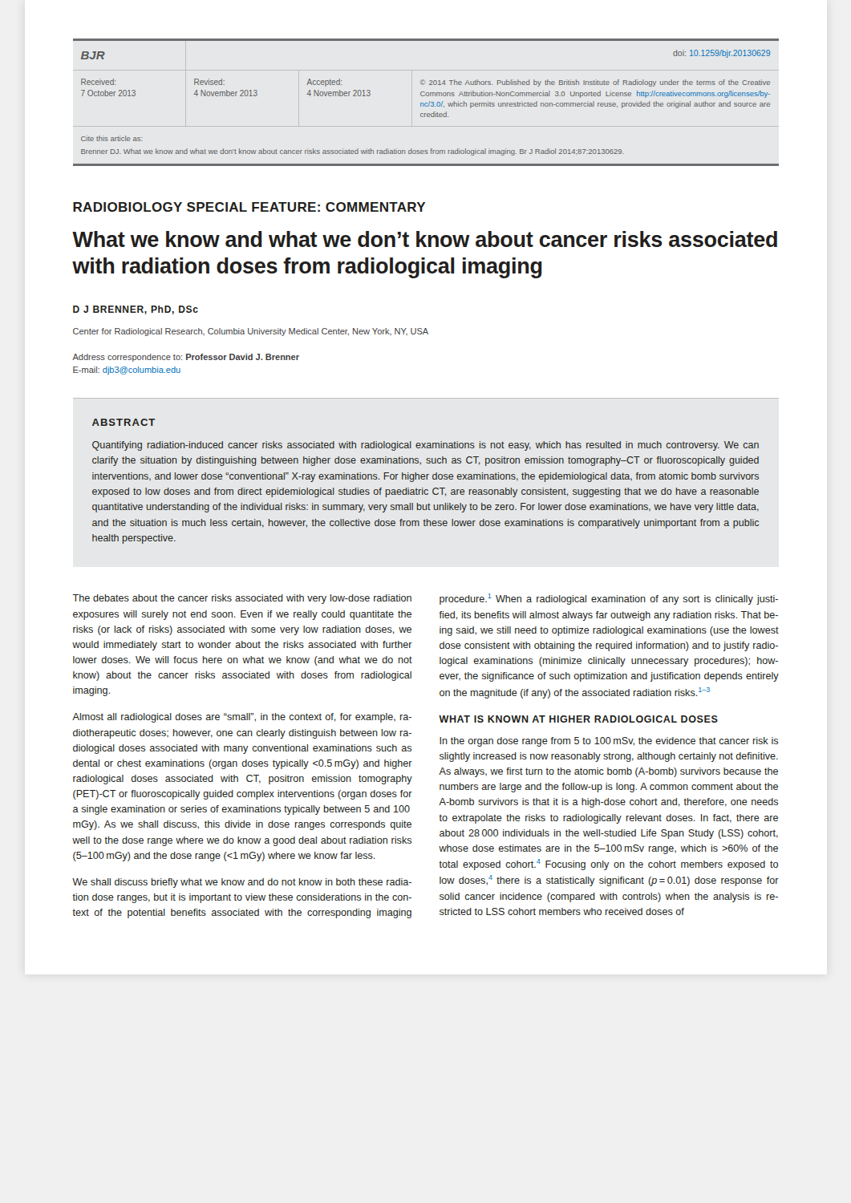BJR
doi: 10.1259/bjr.20130629
Received: 7 October 2013
Revised: 4 November 2013
Accepted: 4 November 2013
© 2014 The Authors. Published by the British Institute of Radiology under the terms of the Creative Commons Attribution-NonCommercial 3.0 Unported License http://creativecommons.org/licenses/by-nc/3.0/, which permits unrestricted non-commercial reuse, provided the original author and source are credited.
Cite this article as: Brenner DJ. What we know and what we don't know about cancer risks associated with radiation doses from radiological imaging. Br J Radiol 2014;87:20130629.
Radiobiology Special Feature: Commentary
What we know and what we don’t know about cancer risks associated with radiation doses from radiological imaging
D J BRENNER, PhD, DSc
Center for Radiological Research, Columbia University Medical Center, New York, NY, USA
Address correspondence to: Professor David J. Brenner
E-mail: djb3@columbia.edu
Abstract
Quantifying radiation-induced cancer risks associated with radiological examinations is not easy, which has resulted in much controversy. We can clarify the situation by distinguishing between higher dose examinations, such as CT, positron emission tomography–CT or fluoroscopically guided interventions, and lower dose “conventional” X-ray examinations. For higher dose examinations, the epidemiological data, from atomic bomb survivors exposed to low doses and from direct epidemiological studies of paediatric CT, are reasonably consistent, suggesting that we do have a reasonable quantitative understanding of the individual risks: in summary, very small but unlikely to be zero. For lower dose examinations, we have very little data, and the situation is much less certain, however, the collective dose from these lower dose examinations is comparatively unimportant from a public health perspective.
The debates about the cancer risks associated with very low-dose radiation exposures will surely not end soon. Even if we really could quantitate the risks (or lack of risks) associated with some very low radiation doses, we would immediately start to wonder about the risks associated with further lower doses. We will focus here on what we know (and what we do not know) about the cancer risks associated with doses from radiological imaging.
Almost all radiological doses are “small”, in the context of, for example, radiotherapeutic doses; however, one can clearly distinguish between low radiological doses associated with many conventional examinations such as dental or chest examinations (organ doses typically <0.5 mGy) and higher radiological doses associated with CT, positron emission tomography (PET)-CT or fluoroscopically guided complex interventions (organ doses for a single examination or series of examinations typically between 5 and 100 mGy). As we shall discuss, this divide in dose ranges corresponds quite well to the dose range where we do know a good deal about radiation risks (5–100 mGy) and the dose range (<1 mGy) where we know far less.
We shall discuss briefly what we know and do not know in both these radiation dose ranges, but it is important to view these considerations in the context of the potential benefits associated with the corresponding imaging procedure.1 When a radiological examination of any sort is clinically justified, its benefits will almost always far outweigh any radiation risks. That being said, we still need to optimize radiological examinations (use the lowest dose consistent with obtaining the required information) and to justify radiological examinations (minimize clinically unnecessary procedures); however, the significance of such optimization and justification depends entirely on the magnitude (if any) of the associated radiation risks.1–3
What is known at higher radiological doses
In the organ dose range from 5 to 100 mSv, the evidence that cancer risk is slightly increased is now reasonably strong, although certainly not definitive. As always, we first turn to the atomic bomb (A-bomb) survivors because the numbers are large and the follow-up is long. A common comment about the A-bomb survivors is that it is a high-dose cohort and, therefore, one needs to extrapolate the risks to radiologically relevant doses. In fact, there are about 28 000 individuals in the well-studied Life Span Study (LSS) cohort, whose dose estimates are in the 5–100 mSv range, which is >60% of the total exposed cohort.4 Focusing only on the cohort members exposed to low doses,4 there is a statistically significant (p = 0.01) dose response for solid cancer incidence (compared with controls) when the analysis is restricted to LSS cohort members who received doses of